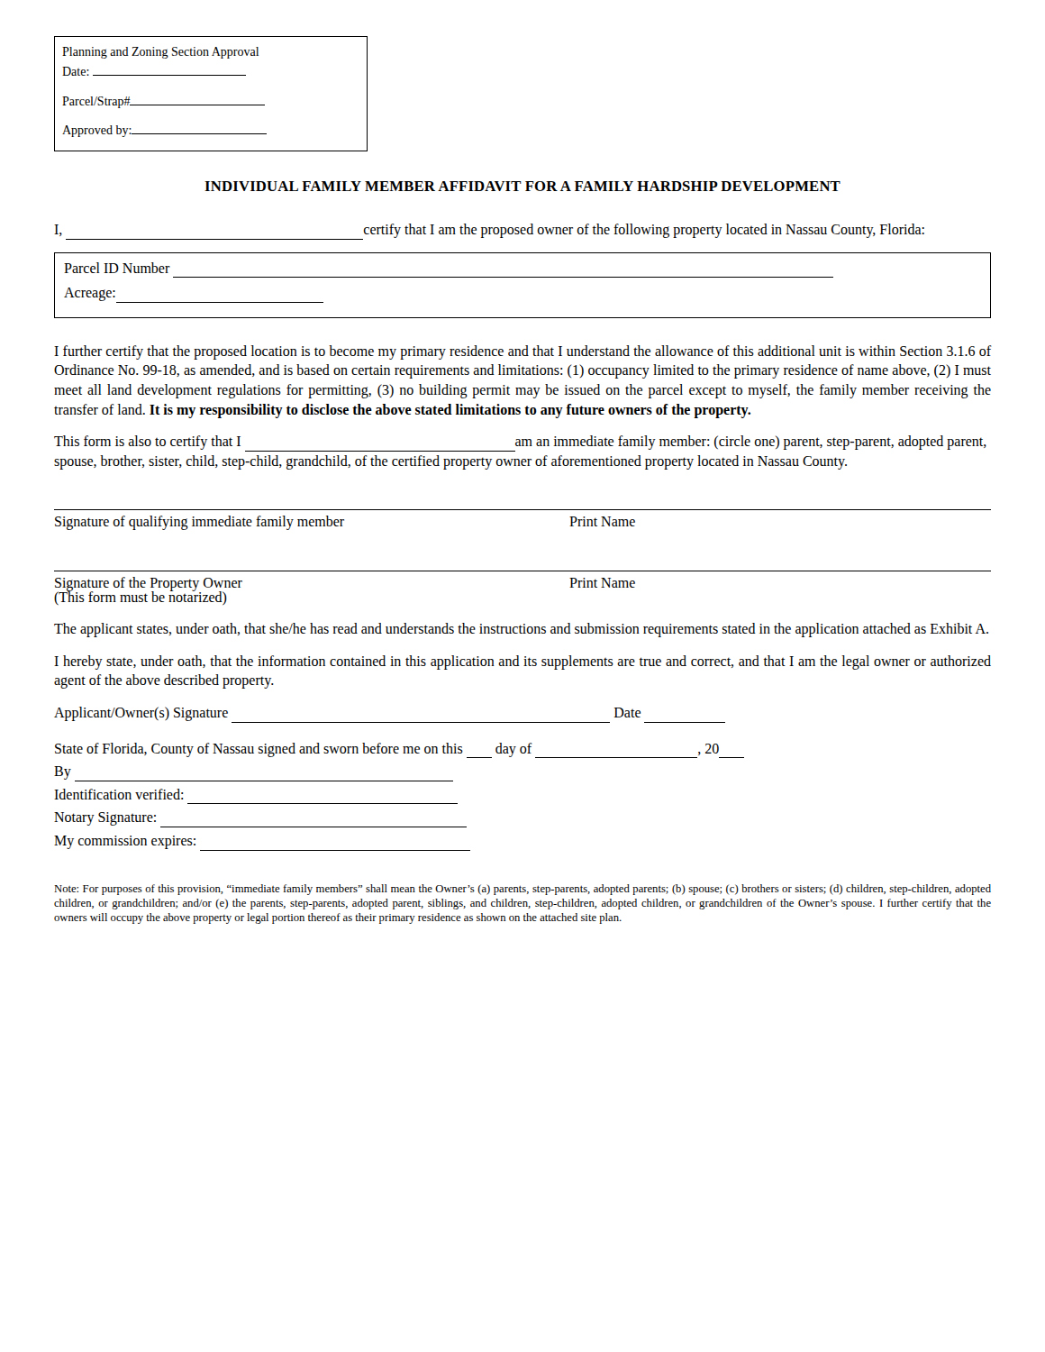Planning and Zoning Section Approval
Date:
Parcel/Strap#
Approved by:
INDIVIDUAL FAMILY MEMBER AFFIDAVIT FOR A FAMILY HARDSHIP DEVELOPMENT
I, certify that I am the proposed owner of the following property located in Nassau County, Florida:
Parcel ID Number
Acreage:
I further certify that the proposed location is to become my primary residence and that I understand the allowance of this additional unit is within Section 3.1.6 of Ordinance No. 99-18, as amended, and is based on certain requirements and limitations: (1) occupancy limited to the primary residence of name above, (2) I must meet all land development regulations for permitting, (3) no building permit may be issued on the parcel except to myself, the family member receiving the transfer of land. It is my responsibility to disclose the above stated limitations to any future owners of the property.
This form is also to certify that I am an immediate family member: (circle one) parent, step-parent, adopted parent, spouse, brother, sister, child, step-child, grandchild, of the certified property owner of aforementioned property located in Nassau County.
Signature of qualifying immediate family member
Print Name
Signature of the Property Owner
Print Name
(This form must be notarized)
The applicant states, under oath, that she/he has read and understands the instructions and submission requirements stated in the application attached as Exhibit A.
I hereby state, under oath, that the information contained in this application and its supplements are true and correct, and that I am the legal owner or authorized agent of the above described property.
Applicant/Owner(s) Signature Date
State of Florida, County of Nassau signed and sworn before me on this day of , 20
By
Identification verified:
Notary Signature:
My commission expires:
Note: For purposes of this provision, “immediate family members” shall mean the Owner’s (a) parents, step-parents, adopted parents; (b) spouse; (c) brothers or sisters; (d) children, step-children, adopted children, or grandchildren; and/or (e) the parents, step-parents, adopted parent, siblings, and children, step-children, adopted children, or grandchildren of the Owner’s spouse. I further certify that the owners will occupy the above property or legal portion thereof as their primary residence as shown on the attached site plan.